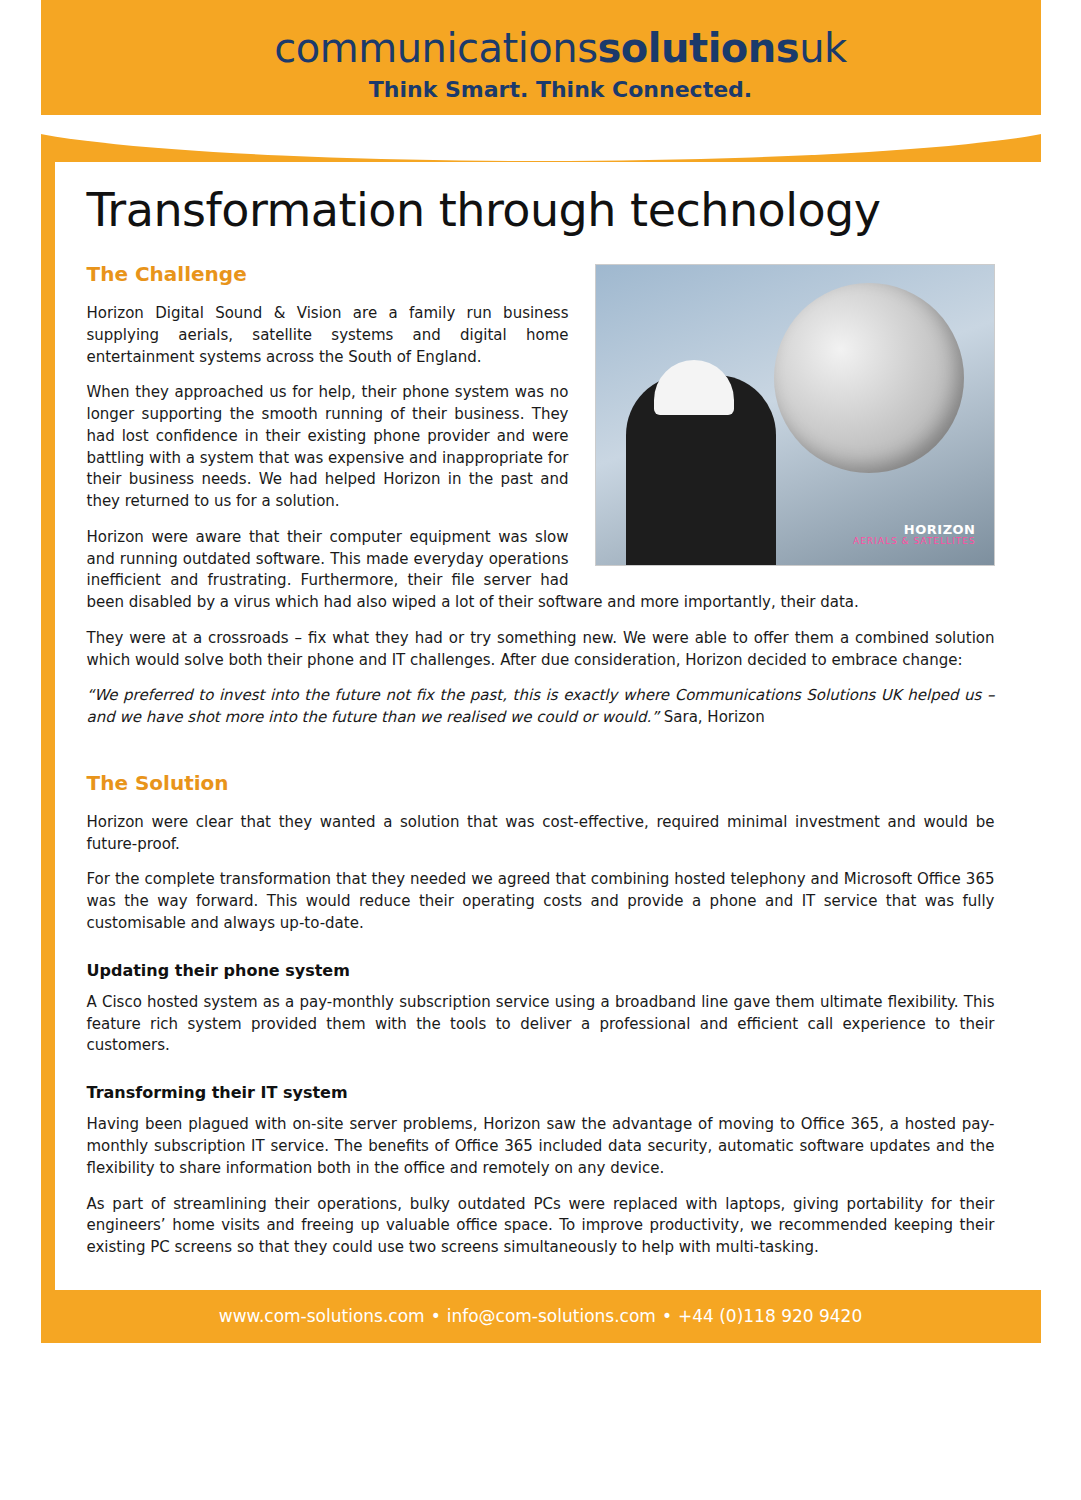communicationssolutions uk
Think Smart. Think Connected.
Transformation through technology
HORIZONAERIALS & SATELLITES
The Challenge
Horizon Digital Sound & Vision are a family run business supplying aerials, satellite systems and digital home entertainment systems across the South of England.
When they approached us for help, their phone system was no longer supporting the smooth running of their business. They had lost confidence in their existing phone provider and were battling with a system that was expensive and inappropriate for their business needs. We had helped Horizon in the past and they returned to us for a solution.
Horizon were aware that their computer equipment was slow and running outdated software. This made everyday operations inefficient and frustrating. Furthermore, their file server had been disabled by a virus which had also wiped a lot of their software and more importantly, their data.
They were at a crossroads – fix what they had or try something new. We were able to offer them a combined solution which would solve both their phone and IT challenges. After due consideration, Horizon decided to embrace change:
“We preferred to invest into the future not fix the past, this is exactly where Communications Solutions UK helped us – and we have shot more into the future than we realised we could or would.” Sara, Horizon
The Solution
Horizon were clear that they wanted a solution that was cost-effective, required minimal investment and would be future-proof.
For the complete transformation that they needed we agreed that combining hosted telephony and Microsoft Office 365 was the way forward. This would reduce their operating costs and provide a phone and IT service that was fully customisable and always up-to-date.
Updating their phone system
A Cisco hosted system as a pay-monthly subscription service using a broadband line gave them ultimate flexibility. This feature rich system provided them with the tools to deliver a professional and efficient call experience to their customers.
Transforming their IT system
Having been plagued with on-site server problems, Horizon saw the advantage of moving to Office 365, a hosted pay-monthly subscription IT service. The benefits of Office 365 included data security, automatic software updates and the flexibility to share information both in the office and remotely on any device.
As part of streamlining their operations, bulky outdated PCs were replaced with laptops, giving portability for their engineers’ home visits and freeing up valuable office space. To improve productivity, we recommended keeping their existing PC screens so that they could use two screens simultaneously to help with multi-tasking.
www.com-solutions.com•info@com-solutions.com•+44 (0)118 920 9420